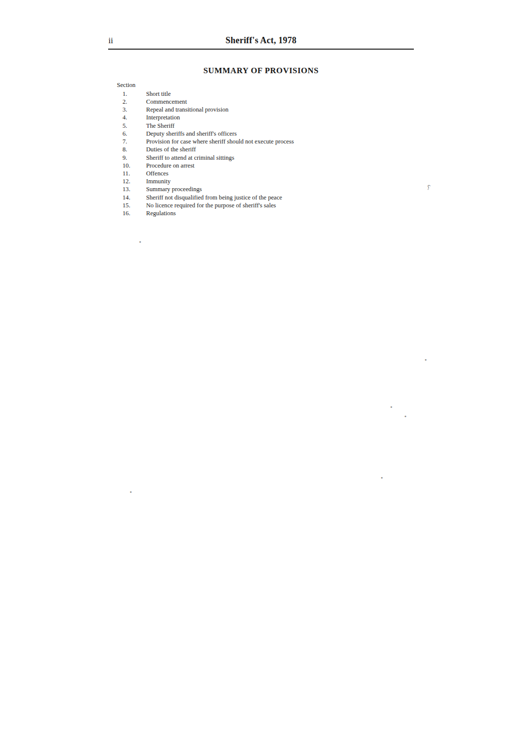ii
Sheriff's Act, 1978
SUMMARY OF PROVISIONS
Section
1. Short title
2. Commencement
3. Repeal and transitional provision
4. Interpretation
5. The Sheriff
6. Deputy sheriffs and sheriff's officers
7. Provision for case where sheriff should not execute process
8. Duties of the sheriff
9. Sheriff to attend at criminal sittings
10. Procedure on arrest
11. Offences
12. Immunity
13. Summary proceedings
14. Sheriff not disqualified from being justice of the peace
15. No licence required for the purpose of sheriff's sales
16. Regulations
⸮ • • • • • •